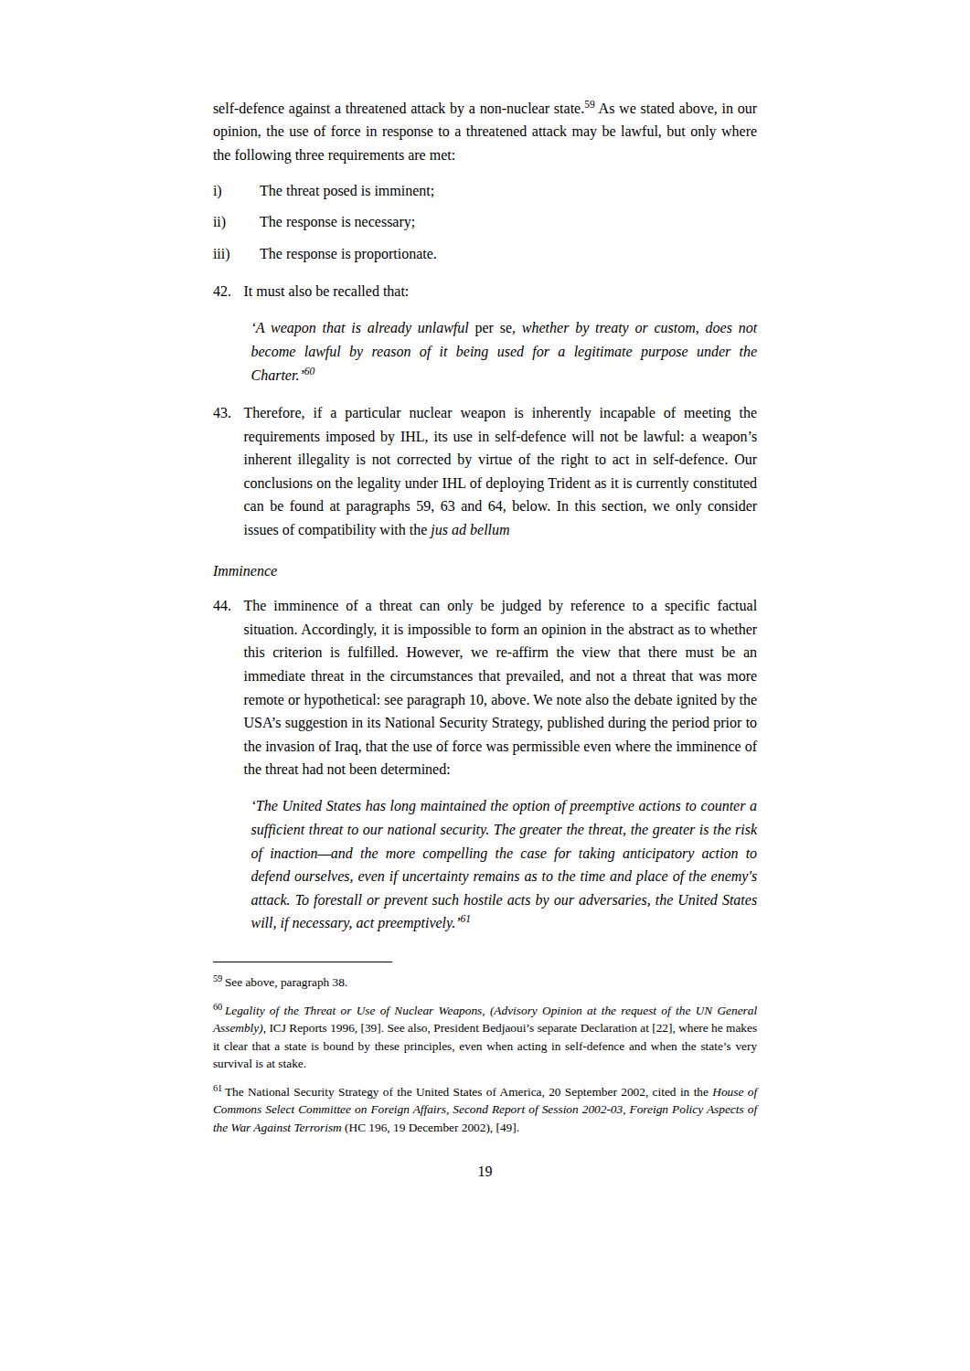self-defence against a threatened attack by a non-nuclear state.59 As we stated above, in our opinion, the use of force in response to a threatened attack may be lawful, but only where the following three requirements are met:
i) The threat posed is imminent;
ii) The response is necessary;
iii) The response is proportionate.
42.
It must also be recalled that:
‘A weapon that is already unlawful per se, whether by treaty or custom, does not become lawful by reason of it being used for a legitimate purpose under the Charter.’60
43.
Therefore, if a particular nuclear weapon is inherently incapable of meeting the requirements imposed by IHL, its use in self-defence will not be lawful: a weapon’s inherent illegality is not corrected by virtue of the right to act in self-defence. Our conclusions on the legality under IHL of deploying Trident as it is currently constituted can be found at paragraphs 59, 63 and 64, below. In this section, we only consider issues of compatibility with the jus ad bellum
Imminence
44.
The imminence of a threat can only be judged by reference to a specific factual situation. Accordingly, it is impossible to form an opinion in the abstract as to whether this criterion is fulfilled. However, we re-affirm the view that there must be an immediate threat in the circumstances that prevailed, and not a threat that was more remote or hypothetical: see paragraph 10, above. We note also the debate ignited by the USA’s suggestion in its National Security Strategy, published during the period prior to the invasion of Iraq, that the use of force was permissible even where the imminence of the threat had not been determined:
‘The United States has long maintained the option of preemptive actions to counter a sufficient threat to our national security. The greater the threat, the greater is the risk of inaction—and the more compelling the case for taking anticipatory action to defend ourselves, even if uncertainty remains as to the time and place of the enemy's attack. To forestall or prevent such hostile acts by our adversaries, the United States will, if necessary, act preemptively.’61
59 See above, paragraph 38.
60 Legality of the Threat or Use of Nuclear Weapons, (Advisory Opinion at the request of the UN General Assembly), ICJ Reports 1996, [39]. See also, President Bedjaoui’s separate Declaration at [22], where he makes it clear that a state is bound by these principles, even when acting in self-defence and when the state’s very survival is at stake.
61 The National Security Strategy of the United States of America, 20 September 2002, cited in the House of Commons Select Committee on Foreign Affairs, Second Report of Session 2002-03, Foreign Policy Aspects of the War Against Terrorism (HC 196, 19 December 2002), [49].
19